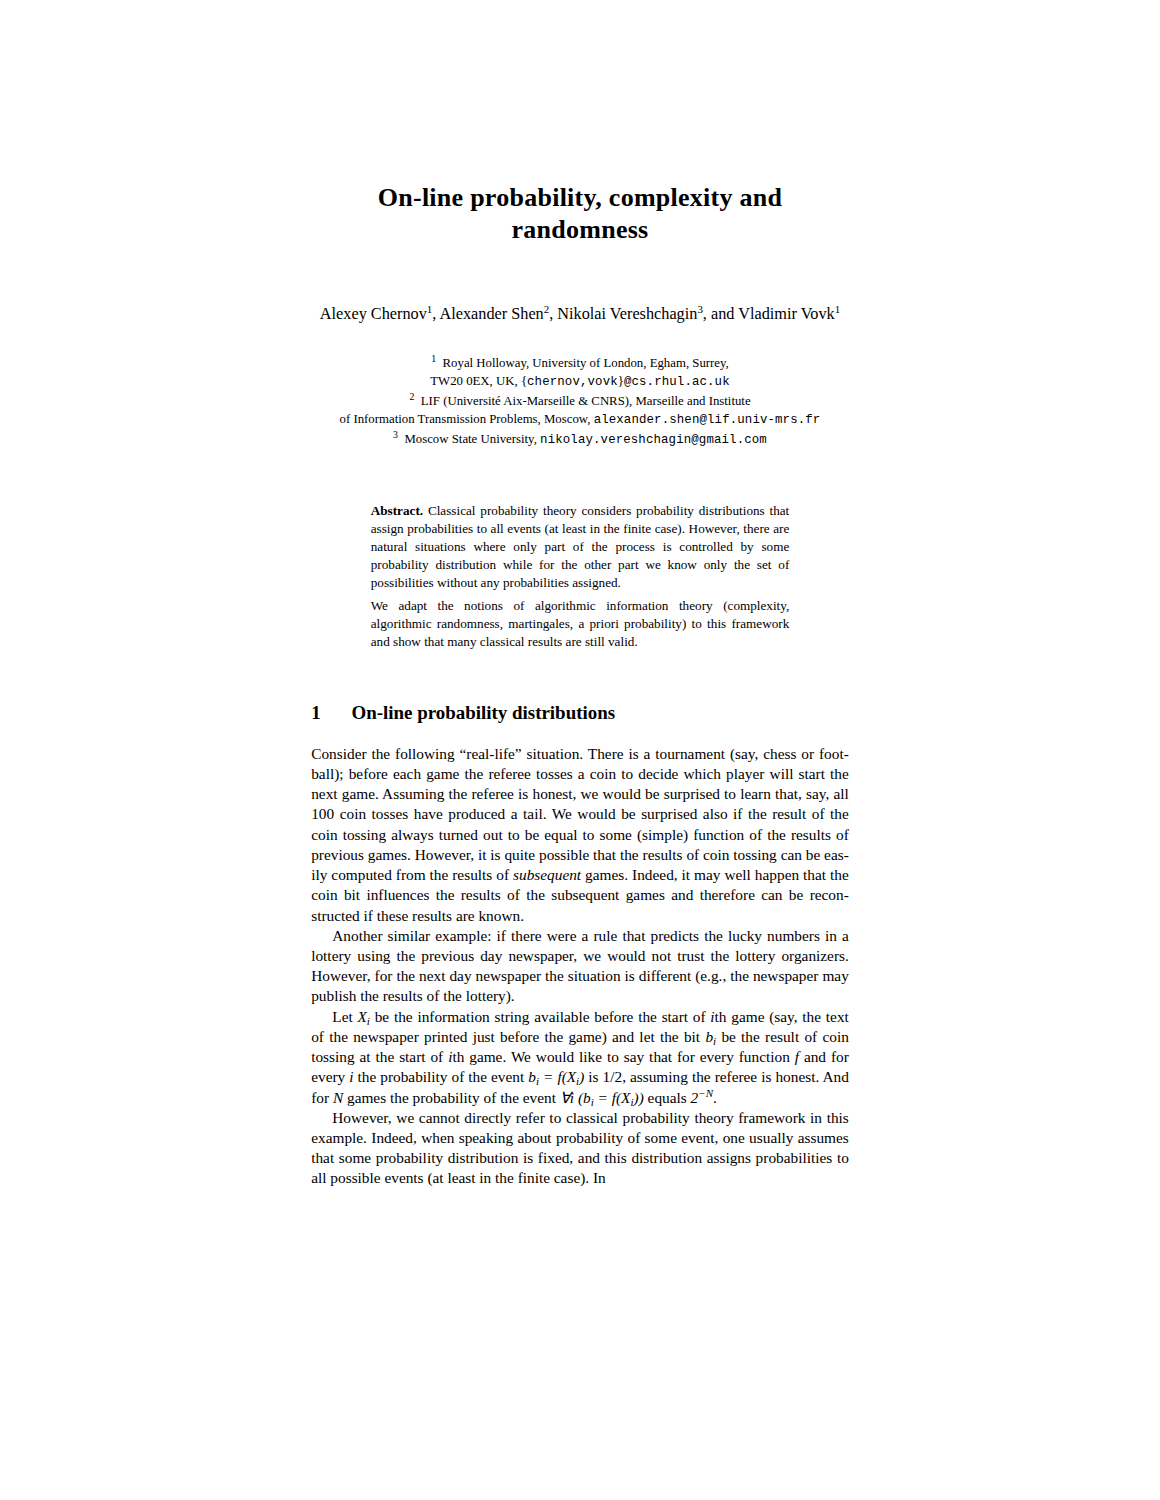On-line probability, complexity and randomness
Alexey Chernov1, Alexander Shen2, Nikolai Vereshchagin3, and Vladimir Vovk1
1 Royal Holloway, University of London, Egham, Surrey,
TW20 0EX, UK, {chernov,vovk}@cs.rhul.ac.uk
2 LIF (Université Aix-Marseille & CNRS), Marseille and Institute
of Information Transmission Problems, Moscow, alexander.shen@lif.univ-mrs.fr
3 Moscow State University, nikolay.vereshchagin@gmail.com
Abstract. Classical probability theory considers probability distributions that assign probabilities to all events (at least in the finite case). However, there are natural situations where only part of the process is controlled by some probability distribution while for the other part we know only the set of possibilities without any probabilities assigned.
We adapt the notions of algorithmic information theory (complexity, algorithmic randomness, martingales, a priori probability) to this framework and show that many classical results are still valid.
1 On-line probability distributions
Consider the following “real-life” situation. There is a tournament (say, chess or football); before each game the referee tosses a coin to decide which player will start the next game. Assuming the referee is honest, we would be surprised to learn that, say, all 100 coin tosses have produced a tail. We would be surprised also if the result of the coin tossing always turned out to be equal to some (simple) function of the results of previous games. However, it is quite possible that the results of coin tossing can be easily computed from the results of subsequent games. Indeed, it may well happen that the coin bit influences the results of the subsequent games and therefore can be reconstructed if these results are known.
Another similar example: if there were a rule that predicts the lucky numbers in a lottery using the previous day newspaper, we would not trust the lottery organizers. However, for the next day newspaper the situation is different (e.g., the newspaper may publish the results of the lottery).
Let Xi be the information string available before the start of ith game (say, the text of the newspaper printed just before the game) and let the bit bi be the result of coin tossing at the start of ith game. We would like to say that for every function f and for every i the probability of the event bi = f(Xi) is 1/2, assuming the referee is honest. And for N games the probability of the event ∀i (bi = f(Xi)) equals 2−N.
However, we cannot directly refer to classical probability theory framework in this example. Indeed, when speaking about probability of some event, one usually assumes that some probability distribution is fixed, and this distribution assigns probabilities to all possible events (at least in the finite case). In